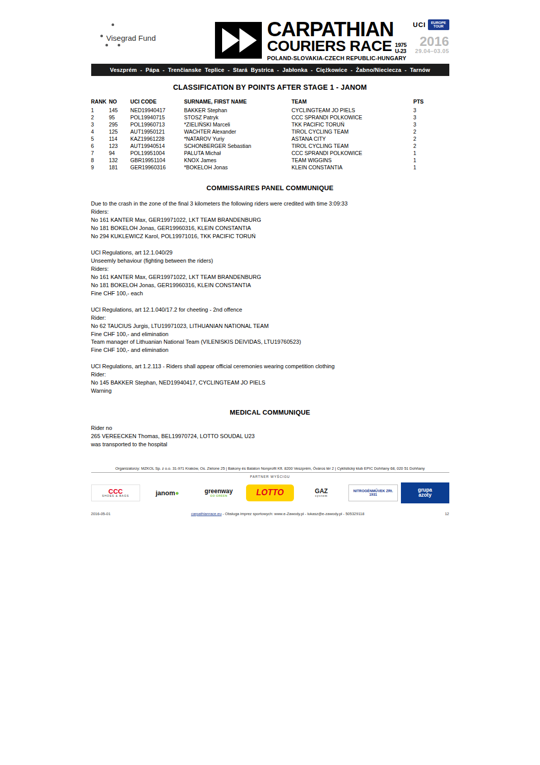Visegrad Fund
UCI EUROPE
TOUR
2016
29.04–03.05
CARPATHIAN
COURIERS RACE1975
U-23
POLAND-SLOVAKIA-CZECH REPUBLIC-HUNGARY
Veszprém - Pápa - Trenčianske Teplice - Stará Bystrica - Jabłonka - Ciężkowice - Żabno/Nieciecza - Tarnów
CLASSIFICATION BY POINTS AFTER STAGE 1 - JANOM
| RANK | NO | UCI CODE | SURNAME, FIRST NAME | TEAM | PTS |
| --- | --- | --- | --- | --- | --- |
| 1 | 145 | NED19940417 | BAKKER Stephan | CYCLINGTEAM JO PIELS | 3 |
| 2 | 95 | POL19940715 | STOSZ Patryk | CCC SPRANDI POLKOWICE | 3 |
| 3 | 295 | POL19960713 | *ZIELIŃSKI Marceli | TKK PACIFIC TORUŃ | 3 |
| 4 | 125 | AUT19950121 | WACHTER Alexander | TIROL CYCLING TEAM | 2 |
| 5 | 114 | KAZ19961228 | *NATAROV Yuriy | ASTANA CITY | 2 |
| 6 | 123 | AUT19940514 | SCHONBERGER Sebastian | TIROL CYCLING TEAM | 2 |
| 7 | 94 | POL19951004 | PALUTA Michał | CCC SPRANDI POLKOWICE | 1 |
| 8 | 132 | GBR19951104 | KNOX James | TEAM WIGGINS | 1 |
| 9 | 181 | GER19960316 | *BOKELOH Jonas | KLEIN CONSTANTIA | 1 |
COMMISSAIRES PANEL COMMUNIQUE
Due to the crash in the zone of the final 3 kilometers the following riders were credited with time 3:09:33
Riders:
No 161 KANTER Max, GER19971022, LKT TEAM BRANDENBURG
No 181 BOKELOH Jonas, GER19960316, KLEIN CONSTANTIA
No 294 KUKLEWICZ Karol, POL19971016, TKK PACIFIC TORUŃ
UCI Regulations, art 12.1.040/29
Unseemly behaviour (fighting between the riders)
Riders:
No 161 KANTER Max, GER19971022, LKT TEAM BRANDENBURG
No 181 BOKELOH Jonas, GER19960316, KLEIN CONSTANTIA
Fine CHF 100,- each
UCI Regulations, art 12.1.040/17.2 for cheeting - 2nd offence
Rider:
No 62 TAUCIUS Jurgis, LTU19971023, LITHUANIAN NATIONAL TEAM
Fine CHF 100,- and elimination
Team manager of Lithuanian National Team (VILENISKIS DEIVIDAS, LTU19760523)
Fine CHF 100,- and elimination
UCI Regulations, art 1.2.113 - Riders shall appear official ceremonies wearing competition clothing
Rider:
No 145 BAKKER Stephan, NED19940417, CYCLINGTEAM JO PIELS
Warning
MEDICAL COMMUNIQUE
Rider no
265 VEREECKEN Thomas, BEL19970724, LOTTO SOUDAL U23
was transported to the hospital
Organizatorzy: MZKOL Sp. z o.o. 31-971 Kraków, Os. Zielone 25 | Bakony és Balaton Nonprofit Kft. 8200 Veszprém, Óváros tér 2 | Cyklistický klub EPIC Dohňany 68, 020 51 Dohňany
PARTNER WYŚCIGU
CCCSHOES & BAGS
janom●
greenwayGO GREEN
LOTTO
GAZsystem
NITROGÉNMŰVEK ZRt.
1931
grupa
azoty
2016-05-01
carpathianrace.eu - Obsługa imprez sportowych: www.e-Zawody.pl - lukasz@e-zawody.pl - 505329118
12